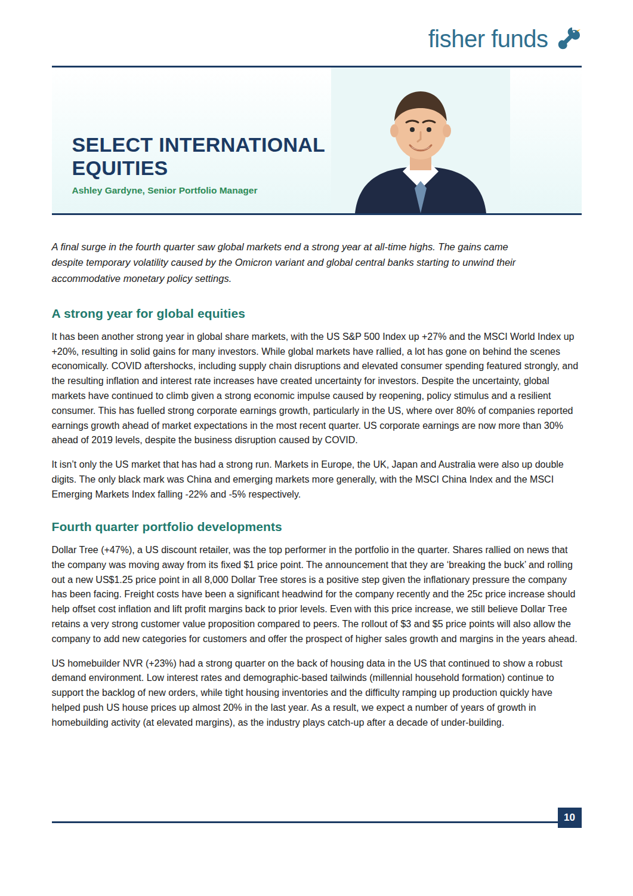fisher funds
SELECT INTERNATIONAL EQUITIES
Ashley Gardyne, Senior Portfolio Manager
A final surge in the fourth quarter saw global markets end a strong year at all-time highs. The gains came despite temporary volatility caused by the Omicron variant and global central banks starting to unwind their accommodative monetary policy settings.
A strong year for global equities
It has been another strong year in global share markets, with the US S&P 500 Index up +27% and the MSCI World Index up +20%, resulting in solid gains for many investors. While global markets have rallied, a lot has gone on behind the scenes economically. COVID aftershocks, including supply chain disruptions and elevated consumer spending featured strongly, and the resulting inflation and interest rate increases have created uncertainty for investors. Despite the uncertainty, global markets have continued to climb given a strong economic impulse caused by reopening, policy stimulus and a resilient consumer. This has fuelled strong corporate earnings growth, particularly in the US, where over 80% of companies reported earnings growth ahead of market expectations in the most recent quarter. US corporate earnings are now more than 30% ahead of 2019 levels, despite the business disruption caused by COVID.
It isn’t only the US market that has had a strong run. Markets in Europe, the UK, Japan and Australia were also up double digits. The only black mark was China and emerging markets more generally, with the MSCI China Index and the MSCI Emerging Markets Index falling -22% and -5% respectively.
Fourth quarter portfolio developments
Dollar Tree (+47%), a US discount retailer, was the top performer in the portfolio in the quarter. Shares rallied on news that the company was moving away from its fixed $1 price point. The announcement that they are ‘breaking the buck’ and rolling out a new US$1.25 price point in all 8,000 Dollar Tree stores is a positive step given the inflationary pressure the company has been facing. Freight costs have been a significant headwind for the company recently and the 25c price increase should help offset cost inflation and lift profit margins back to prior levels. Even with this price increase, we still believe Dollar Tree retains a very strong customer value proposition compared to peers. The rollout of $3 and $5 price points will also allow the company to add new categories for customers and offer the prospect of higher sales growth and margins in the years ahead.
US homebuilder NVR (+23%) had a strong quarter on the back of housing data in the US that continued to show a robust demand environment. Low interest rates and demographic-based tailwinds (millennial household formation) continue to support the backlog of new orders, while tight housing inventories and the difficulty ramping up production quickly have helped push US house prices up almost 20% in the last year. As a result, we expect a number of years of growth in homebuilding activity (at elevated margins), as the industry plays catch-up after a decade of under-building.
10